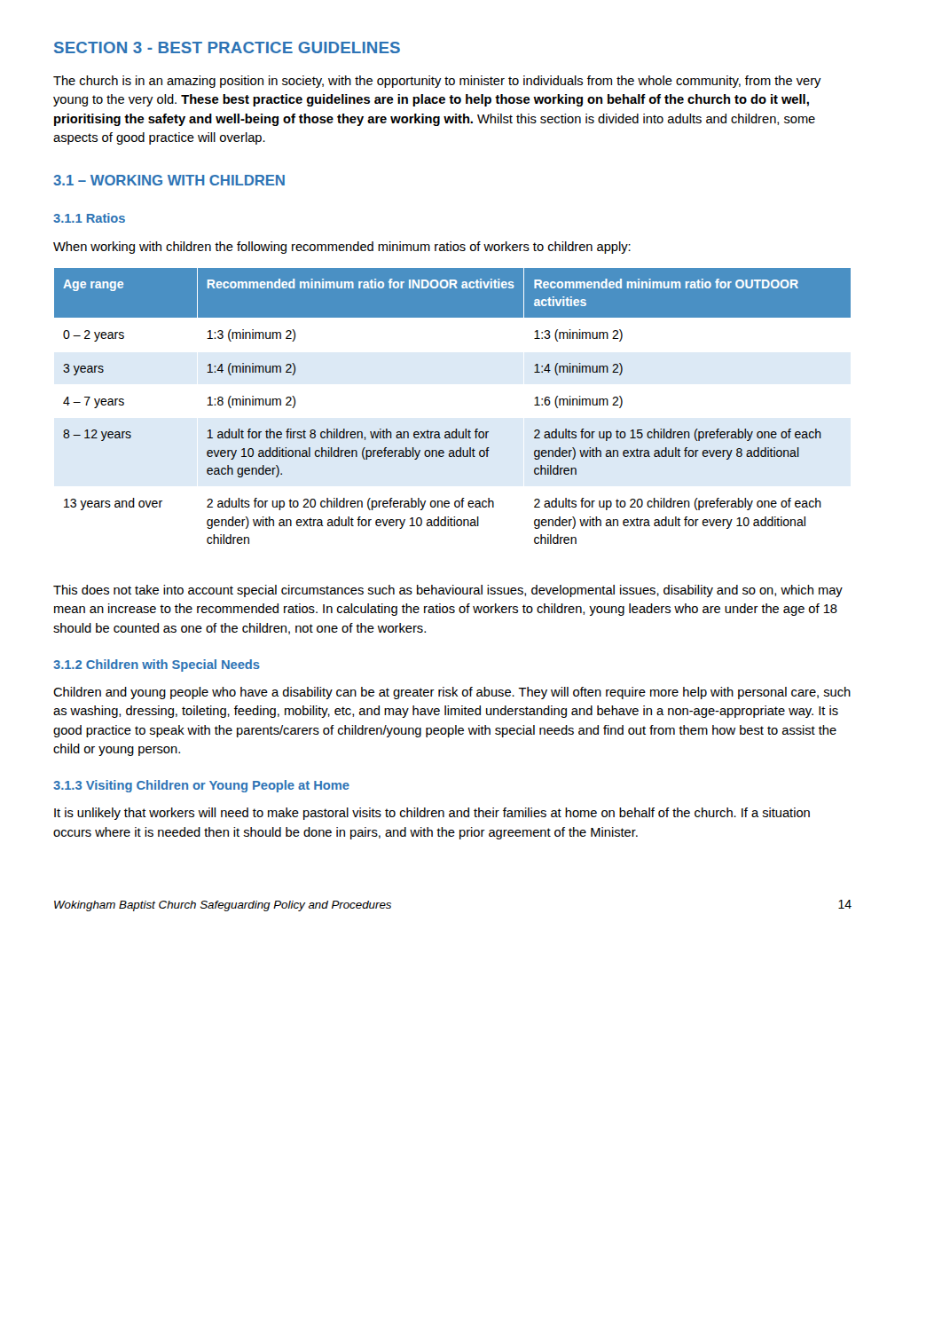SECTION 3 - BEST PRACTICE GUIDELINES
The church is in an amazing position in society, with the opportunity to minister to individuals from the whole community, from the very young to the very old. These best practice guidelines are in place to help those working on behalf of the church to do it well, prioritising the safety and well-being of those they are working with. Whilst this section is divided into adults and children, some aspects of good practice will overlap.
3.1 – WORKING WITH CHILDREN
3.1.1 Ratios
When working with children the following recommended minimum ratios of workers to children apply:
| Age range | Recommended minimum ratio for INDOOR activities | Recommended minimum ratio for OUTDOOR activities |
| --- | --- | --- |
| 0 – 2 years | 1:3 (minimum 2) | 1:3 (minimum 2) |
| 3 years | 1:4 (minimum 2) | 1:4 (minimum 2) |
| 4 – 7 years | 1:8 (minimum 2) | 1:6 (minimum 2) |
| 8 – 12 years | 1 adult for the first 8 children, with an extra adult for every 10 additional children (preferably one adult of each gender). | 2 adults for up to 15 children (preferably one of each gender) with an extra adult for every 8 additional children |
| 13 years and over | 2 adults for up to 20 children (preferably one of each gender) with an extra adult for every 10 additional children | 2 adults for up to 20 children (preferably one of each gender) with an extra adult for every 10 additional children |
This does not take into account special circumstances such as behavioural issues, developmental issues, disability and so on, which may mean an increase to the recommended ratios. In calculating the ratios of workers to children, young leaders who are under the age of 18 should be counted as one of the children, not one of the workers.
3.1.2 Children with Special Needs
Children and young people who have a disability can be at greater risk of abuse. They will often require more help with personal care, such as washing, dressing, toileting, feeding, mobility, etc, and may have limited understanding and behave in a non-age-appropriate way. It is good practice to speak with the parents/carers of children/young people with special needs and find out from them how best to assist the child or young person.
3.1.3 Visiting Children or Young People at Home
It is unlikely that workers will need to make pastoral visits to children and their families at home on behalf of the church. If a situation occurs where it is needed then it should be done in pairs, and with the prior agreement of the Minister.
Wokingham Baptist Church Safeguarding Policy and Procedures 14